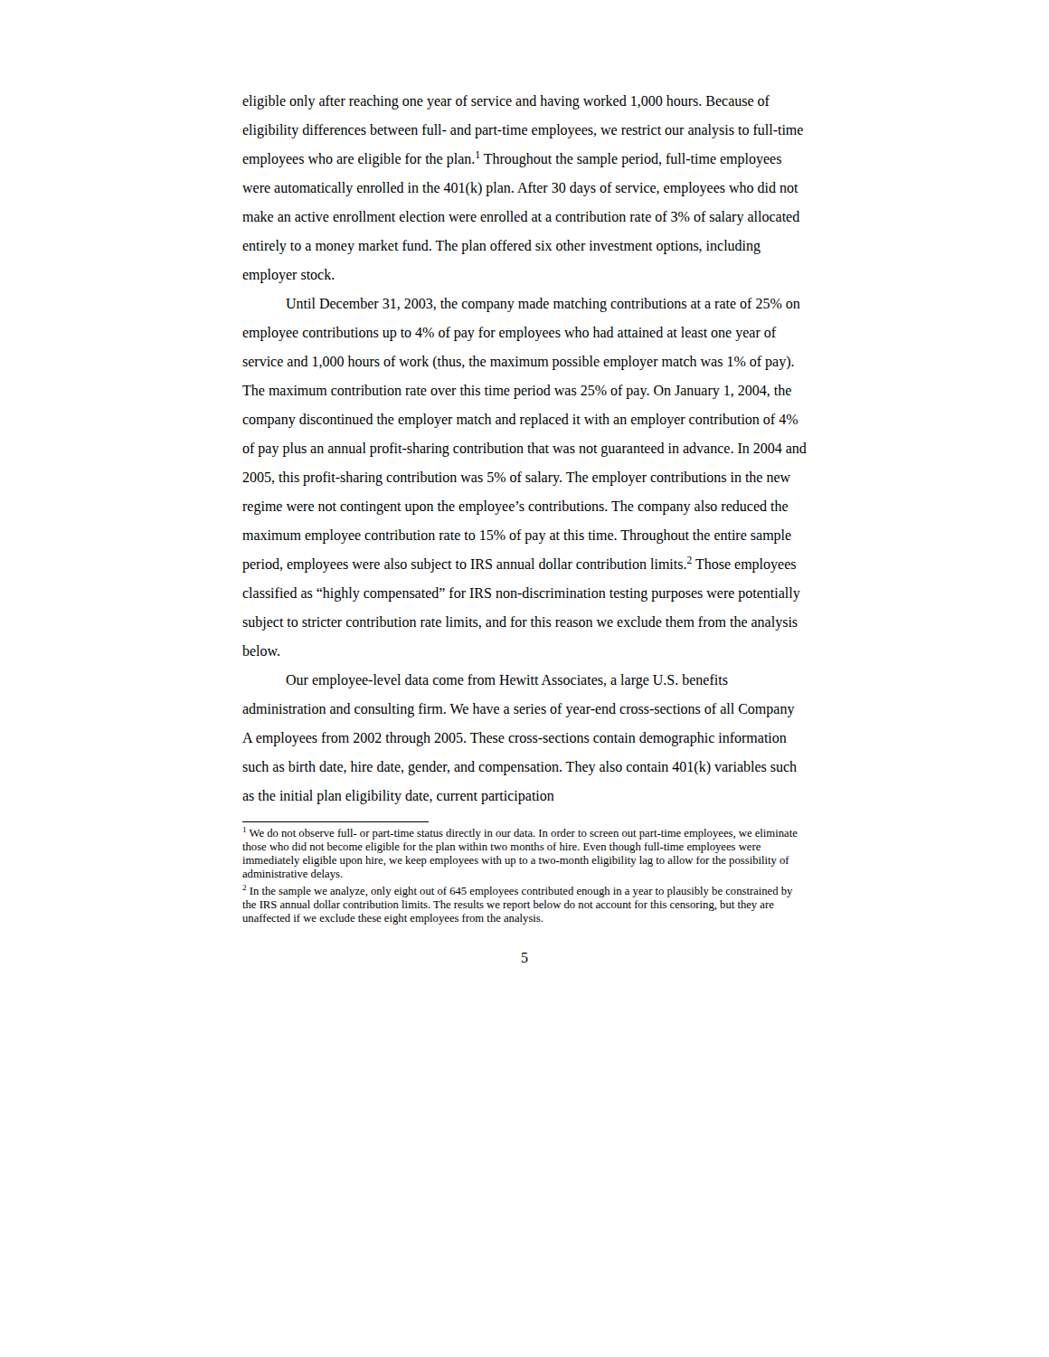eligible only after reaching one year of service and having worked 1,000 hours. Because of eligibility differences between full- and part-time employees, we restrict our analysis to full-time employees who are eligible for the plan.1 Throughout the sample period, full-time employees were automatically enrolled in the 401(k) plan. After 30 days of service, employees who did not make an active enrollment election were enrolled at a contribution rate of 3% of salary allocated entirely to a money market fund. The plan offered six other investment options, including employer stock.
Until December 31, 2003, the company made matching contributions at a rate of 25% on employee contributions up to 4% of pay for employees who had attained at least one year of service and 1,000 hours of work (thus, the maximum possible employer match was 1% of pay). The maximum contribution rate over this time period was 25% of pay. On January 1, 2004, the company discontinued the employer match and replaced it with an employer contribution of 4% of pay plus an annual profit-sharing contribution that was not guaranteed in advance. In 2004 and 2005, this profit-sharing contribution was 5% of salary. The employer contributions in the new regime were not contingent upon the employee’s contributions. The company also reduced the maximum employee contribution rate to 15% of pay at this time. Throughout the entire sample period, employees were also subject to IRS annual dollar contribution limits.2 Those employees classified as “highly compensated” for IRS non-discrimination testing purposes were potentially subject to stricter contribution rate limits, and for this reason we exclude them from the analysis below.
Our employee-level data come from Hewitt Associates, a large U.S. benefits administration and consulting firm. We have a series of year-end cross-sections of all Company A employees from 2002 through 2005. These cross-sections contain demographic information such as birth date, hire date, gender, and compensation. They also contain 401(k) variables such as the initial plan eligibility date, current participation
1 We do not observe full- or part-time status directly in our data. In order to screen out part-time employees, we eliminate those who did not become eligible for the plan within two months of hire. Even though full-time employees were immediately eligible upon hire, we keep employees with up to a two-month eligibility lag to allow for the possibility of administrative delays.
2 In the sample we analyze, only eight out of 645 employees contributed enough in a year to plausibly be constrained by the IRS annual dollar contribution limits. The results we report below do not account for this censoring, but they are unaffected if we exclude these eight employees from the analysis.
5